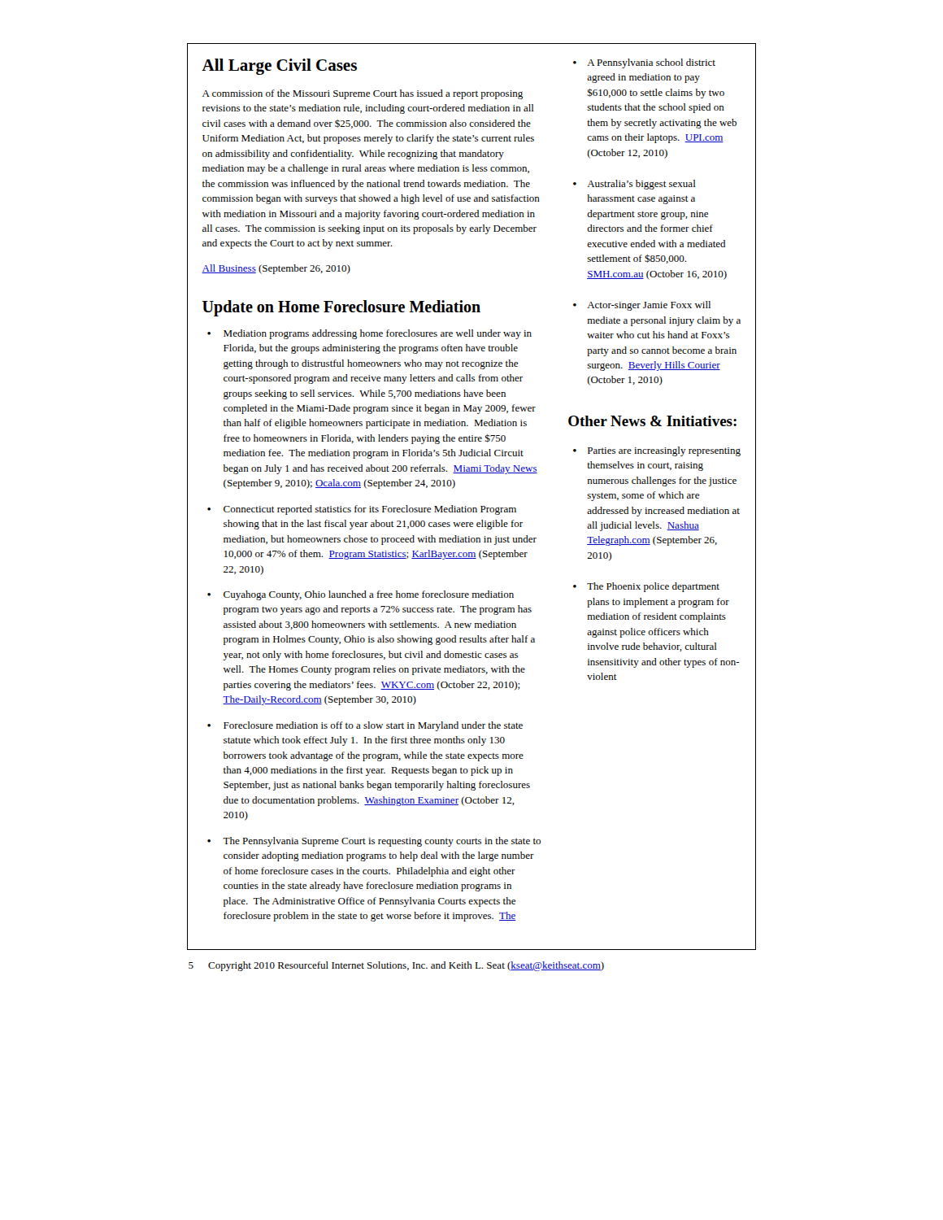All Large Civil Cases
A commission of the Missouri Supreme Court has issued a report proposing revisions to the state’s mediation rule, including court-ordered mediation in all civil cases with a demand over $25,000. The commission also considered the Uniform Mediation Act, but proposes merely to clarify the state’s current rules on admissibility and confidentiality. While recognizing that mandatory mediation may be a challenge in rural areas where mediation is less common, the commission was influenced by the national trend towards mediation. The commission began with surveys that showed a high level of use and satisfaction with mediation in Missouri and a majority favoring court-ordered mediation in all cases. The commission is seeking input on its proposals by early December and expects the Court to act by next summer.
All Business (September 26, 2010)
Update on Home Foreclosure Mediation
Mediation programs addressing home foreclosures are well under way in Florida, but the groups administering the programs often have trouble getting through to distrustful homeowners who may not recognize the court-sponsored program and receive many letters and calls from other groups seeking to sell services. While 5,700 mediations have been completed in the Miami-Dade program since it began in May 2009, fewer than half of eligible homeowners participate in mediation. Mediation is free to homeowners in Florida, with lenders paying the entire $750 mediation fee. The mediation program in Florida’s 5th Judicial Circuit began on July 1 and has received about 200 referrals. Miami Today News (September 9, 2010); Ocala.com (September 24, 2010)
Connecticut reported statistics for its Foreclosure Mediation Program showing that in the last fiscal year about 21,000 cases were eligible for mediation, but homeowners chose to proceed with mediation in just under 10,000 or 47% of them. Program Statistics; KarlBayer.com (September 22, 2010)
Cuyahoga County, Ohio launched a free home foreclosure mediation program two years ago and reports a 72% success rate. The program has assisted about 3,800 homeowners with settlements. A new mediation program in Holmes County, Ohio is also showing good results after half a year, not only with home foreclosures, but civil and domestic cases as well. The Homes County program relies on private mediators, with the parties covering the mediators’ fees. WKYC.com (October 22, 2010); The-Daily-Record.com (September 30, 2010)
Foreclosure mediation is off to a slow start in Maryland under the state statute which took effect July 1. In the first three months only 130 borrowers took advantage of the program, while the state expects more than 4,000 mediations in the first year. Requests began to pick up in September, just as national banks began temporarily halting foreclosures due to documentation problems. Washington Examiner (October 12, 2010)
The Pennsylvania Supreme Court is requesting county courts in the state to consider adopting mediation programs to help deal with the large number of home foreclosure cases in the courts. Philadelphia and eight other counties in the state already have foreclosure mediation programs in place. The Administrative Office of Pennsylvania Courts expects the foreclosure problem in the state to get worse before it improves. The
A Pennsylvania school district agreed in mediation to pay $610,000 to settle claims by two students that the school spied on them by secretly activating the web cams on their laptops. UPI.com (October 12, 2010)
Australia’s biggest sexual harassment case against a department store group, nine directors and the former chief executive ended with a mediated settlement of $850,000. SMH.com.au (October 16, 2010)
Actor-singer Jamie Foxx will mediate a personal injury claim by a waiter who cut his hand at Foxx’s party and so cannot become a brain surgeon. Beverly Hills Courier (October 1, 2010)
Other News & Initiatives:
Parties are increasingly representing themselves in court, raising numerous challenges for the justice system, some of which are addressed by increased mediation at all judicial levels. Nashua Telegraph.com (September 26, 2010)
The Phoenix police department plans to implement a program for mediation of resident complaints against police officers which involve rude behavior, cultural insensitivity and other types of non-violent
5 Copyright 2010 Resourceful Internet Solutions, Inc. and Keith L. Seat (kseat@keithseat.com)